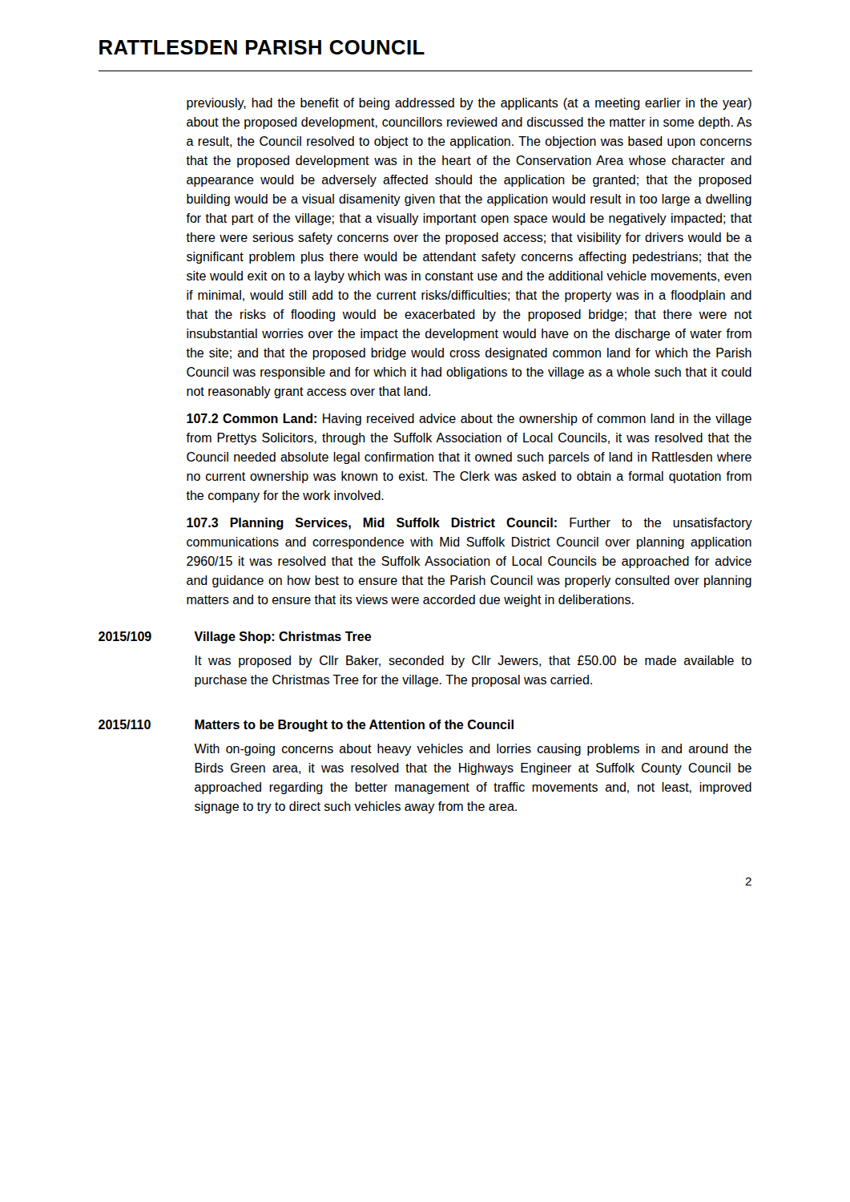RATTLESDEN PARISH COUNCIL
previously, had the benefit of being addressed by the applicants (at a meeting earlier in the year) about the proposed development, councillors reviewed and discussed the matter in some depth. As a result, the Council resolved to object to the application. The objection was based upon concerns that the proposed development was in the heart of the Conservation Area whose character and appearance would be adversely affected should the application be granted; that the proposed building would be a visual disamenity given that the application would result in too large a dwelling for that part of the village; that a visually important open space would be negatively impacted; that there were serious safety concerns over the proposed access; that visibility for drivers would be a significant problem plus there would be attendant safety concerns affecting pedestrians; that the site would exit on to a layby which was in constant use and the additional vehicle movements, even if minimal, would still add to the current risks/difficulties; that the property was in a floodplain and that the risks of flooding would be exacerbated by the proposed bridge; that there were not insubstantial worries over the impact the development would have on the discharge of water from the site; and that the proposed bridge would cross designated common land for which the Parish Council was responsible and for which it had obligations to the village as a whole such that it could not reasonably grant access over that land.
107.2 Common Land: Having received advice about the ownership of common land in the village from Prettys Solicitors, through the Suffolk Association of Local Councils, it was resolved that the Council needed absolute legal confirmation that it owned such parcels of land in Rattlesden where no current ownership was known to exist. The Clerk was asked to obtain a formal quotation from the company for the work involved.
107.3 Planning Services, Mid Suffolk District Council: Further to the unsatisfactory communications and correspondence with Mid Suffolk District Council over planning application 2960/15 it was resolved that the Suffolk Association of Local Councils be approached for advice and guidance on how best to ensure that the Parish Council was properly consulted over planning matters and to ensure that its views were accorded due weight in deliberations.
2015/109
Village Shop: Christmas Tree
It was proposed by Cllr Baker, seconded by Cllr Jewers, that £50.00 be made available to purchase the Christmas Tree for the village. The proposal was carried.
2015/110
Matters to be Brought to the Attention of the Council
With on-going concerns about heavy vehicles and lorries causing problems in and around the Birds Green area, it was resolved that the Highways Engineer at Suffolk County Council be approached regarding the better management of traffic movements and, not least, improved signage to try to direct such vehicles away from the area.
2